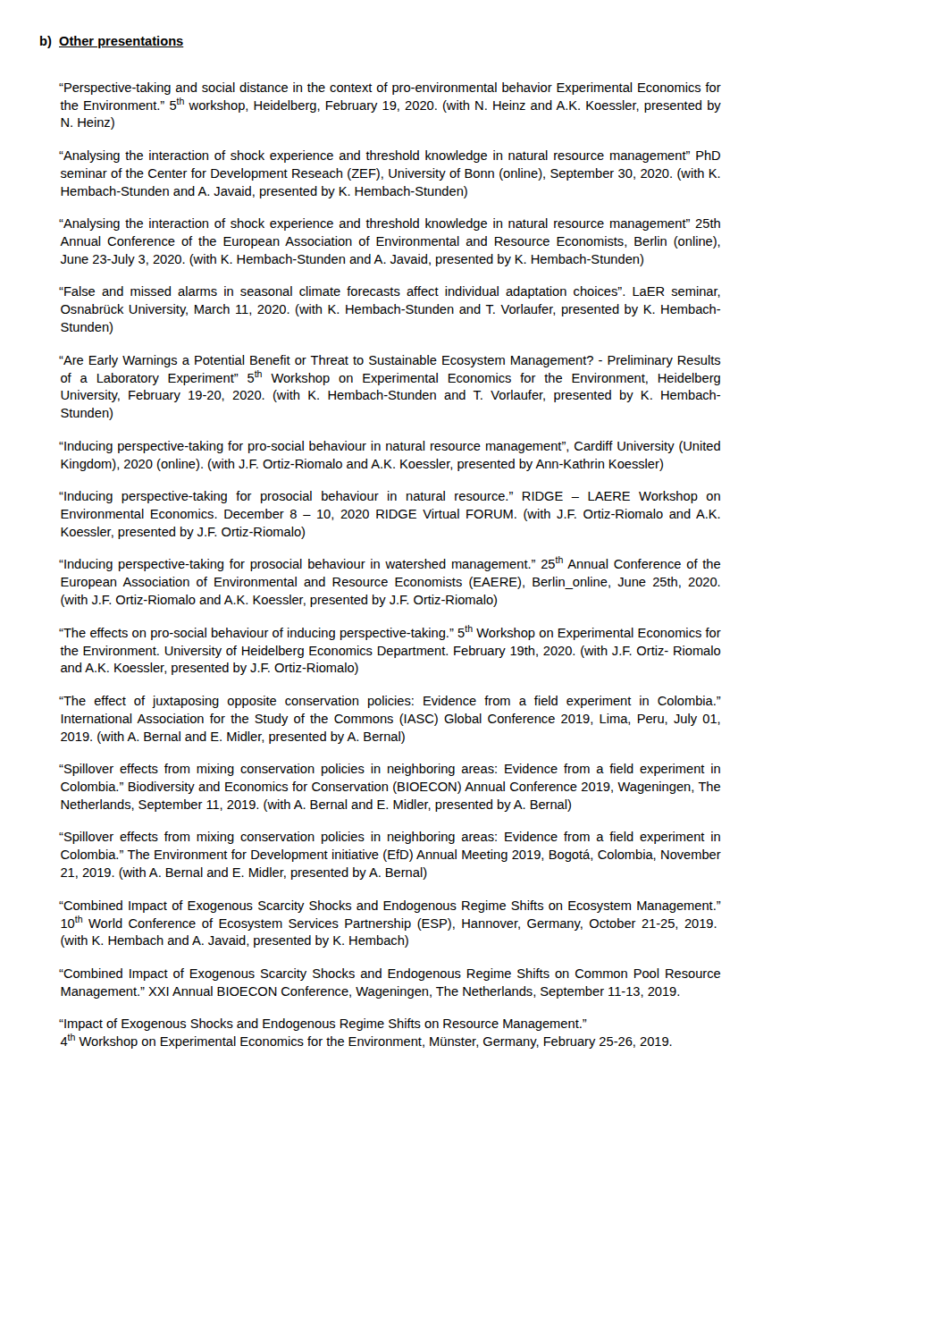b) Other presentations
“Perspective-taking and social distance in the context of pro-environmental behavior Experimental Economics for the Environment.” 5th workshop, Heidelberg, February 19, 2020. (with N. Heinz and A.K. Koessler, presented by N. Heinz)
“Analysing the interaction of shock experience and threshold knowledge in natural resource management” PhD seminar of the Center for Development Reseach (ZEF), University of Bonn (online), September 30, 2020. (with K. Hembach-Stunden and A. Javaid, presented by K. Hembach-Stunden)
“Analysing the interaction of shock experience and threshold knowledge in natural resource management” 25th Annual Conference of the European Association of Environmental and Resource Economists, Berlin (online), June 23-July 3, 2020. (with K. Hembach-Stunden and A. Javaid, presented by K. Hembach-Stunden)
“False and missed alarms in seasonal climate forecasts affect individual adaptation choices”. LaER seminar, Osnabrück University, March 11, 2020. (with K. Hembach-Stunden and T. Vorlaufer, presented by K. Hembach-Stunden)
“Are Early Warnings a Potential Benefit or Threat to Sustainable Ecosystem Management? - Preliminary Results of a Laboratory Experiment” 5th Workshop on Experimental Economics for the Environment, Heidelberg University, February 19-20, 2020. (with K. Hembach-Stunden and T. Vorlaufer, presented by K. Hembach-Stunden)
“Inducing perspective-taking for pro-social behaviour in natural resource management”, Cardiff University (United Kingdom), 2020 (online). (with J.F. Ortiz-Riomalo and A.K. Koessler, presented by Ann-Kathrin Koessler)
“Inducing perspective-taking for prosocial behaviour in natural resource.” RIDGE – LAERE Workshop on Environmental Economics. December 8 – 10, 2020 RIDGE Virtual FORUM. (with J.F. Ortiz-Riomalo and A.K. Koessler, presented by J.F. Ortiz-Riomalo)
“Inducing perspective-taking for prosocial behaviour in watershed management.” 25th Annual Conference of the European Association of Environmental and Resource Economists (EAERE), Berlin_online, June 25th, 2020. (with J.F. Ortiz-Riomalo and A.K. Koessler, presented by J.F. Ortiz-Riomalo)
“The effects on pro-social behaviour of inducing perspective-taking.” 5th Workshop on Experimental Economics for the Environment. University of Heidelberg Economics Department. February 19th, 2020. (with J.F. Ortiz- Riomalo and A.K. Koessler, presented by J.F. Ortiz-Riomalo)
“The effect of juxtaposing opposite conservation policies: Evidence from a field experiment in Colombia.” International Association for the Study of the Commons (IASC) Global Conference 2019, Lima, Peru, July 01, 2019. (with A. Bernal and E. Midler, presented by A. Bernal)
“Spillover effects from mixing conservation policies in neighboring areas: Evidence from a field experiment in Colombia.” Biodiversity and Economics for Conservation (BIOECON) Annual Conference 2019, Wageningen, The Netherlands, September 11, 2019. (with A. Bernal and E. Midler, presented by A. Bernal)
“Spillover effects from mixing conservation policies in neighboring areas: Evidence from a field experiment in Colombia.” The Environment for Development initiative (EfD) Annual Meeting 2019, Bogotá, Colombia, November 21, 2019. (with A. Bernal and E. Midler, presented by A. Bernal)
“Combined Impact of Exogenous Scarcity Shocks and Endogenous Regime Shifts on Ecosystem Management.” 10th World Conference of Ecosystem Services Partnership (ESP), Hannover, Germany, October 21-25, 2019. (with K. Hembach and A. Javaid, presented by K. Hembach)
“Combined Impact of Exogenous Scarcity Shocks and Endogenous Regime Shifts on Common Pool Resource Management.” XXI Annual BIOECON Conference, Wageningen, The Netherlands, September 11-13, 2019.
“Impact of Exogenous Shocks and Endogenous Regime Shifts on Resource Management.”
4th Workshop on Experimental Economics for the Environment, Münster, Germany, February 25-26, 2019.